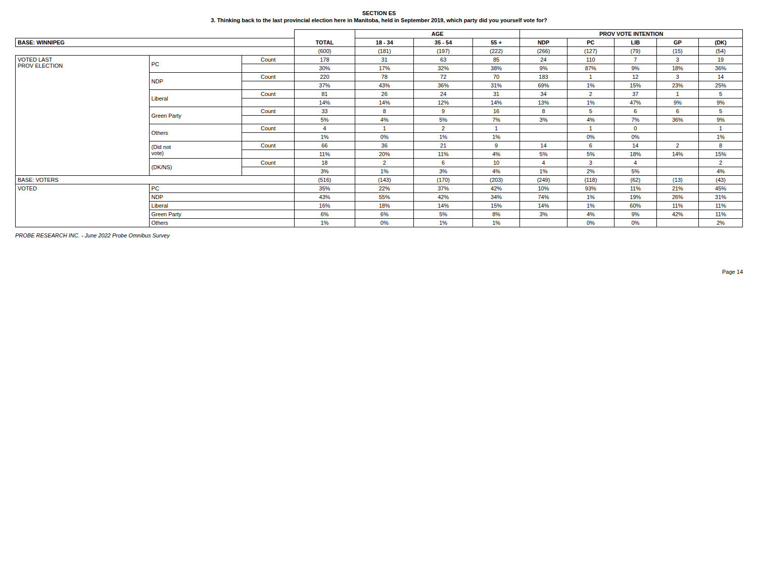SECTION ES
3. Thinking back to the last provincial election here in Manitoba, held in September 2019, which party did you yourself vote for?
| | TOTAL | AGE | PROV VOTE INTENTION |
| --- | --- | --- | --- |
| 18 - 34 | 35 - 54 | 55 + | NDP | PC | LIB | GP | (DK) |
| BASE: WINNIPEG |
| | (600) | (181) | (197) | (222) | (266) | (127) | (79) | (15) | (54) |
| VOTED LAST PROV ELECTION | PC | Count | 178 | 31 | 63 | 85 | 24 | 110 | 7 | 3 | 19 |
| | 30% | 17% | 32% | 38% | 9% | 87% | 9% | 18% | 36% |
| NDP | Count | 220 | 78 | 72 | 70 | 183 | 1 | 12 | 3 | 14 |
| | 37% | 43% | 36% | 31% | 69% | 1% | 15% | 23% | 25% |
| Liberal | Count | 81 | 26 | 24 | 31 | 34 | 2 | 37 | 1 | 5 |
| | 14% | 14% | 12% | 14% | 13% | 1% | 47% | 9% | 9% |
| Green Party | Count | 33 | 8 | 9 | 16 | 8 | 5 | 6 | 6 | 5 |
| | 5% | 4% | 5% | 7% | 3% | 4% | 7% | 36% | 9% |
| Others | Count | 4 | 1 | 2 | 1 | | 1 | 0 | | 1 |
| | 1% | 0% | 1% | 1% | | 0% | 0% | | 1% |
| (Did not vote) | Count | 66 | 36 | 21 | 9 | 14 | 6 | 14 | 2 | 8 |
| | 11% | 20% | 11% | 4% | 5% | 5% | 18% | 14% | 15% |
| (DK/NS) | Count | 18 | 2 | 6 | 10 | 4 | 3 | 4 | | 2 |
| | 3% | 1% | 3% | 4% | 1% | 2% | 5% | | 4% |
| BASE: VOTERS | (516) | (143) | (170) | (203) | (249) | (118) | (62) | (13) | (43) |
| VOTED | PC | 35% | 22% | 37% | 42% | 10% | 93% | 11% | 21% | 45% |
| NDP | 43% | 55% | 42% | 34% | 74% | 1% | 19% | 26% | 31% |
| Liberal | 16% | 18% | 14% | 15% | 14% | 1% | 60% | 11% | 11% |
| Green Party | 6% | 6% | 5% | 8% | 3% | 4% | 9% | 42% | 11% |
| Others | 1% | 0% | 1% | 1% | | 0% | 0% | | 2% |
PROBE RESEARCH INC. - June 2022 Probe Omnibus Survey
Page 14